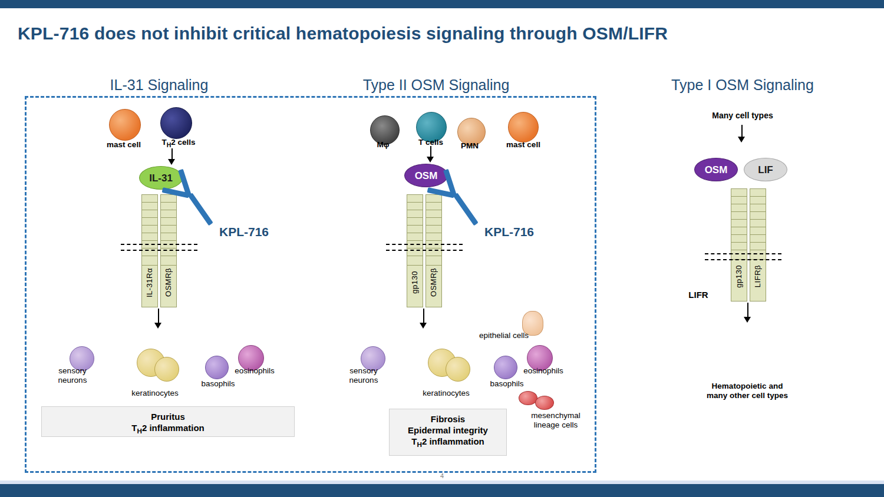KPL-716 does not inhibit critical hematopoiesis signaling through OSM/LIFR
IL-31 Signaling
Type II OSM Signaling
Type I OSM Signaling
mast cell
TH2 cells
IL-31
IL-31Rα
OSMRβ
KPL-716
sensory
neurons
keratinocytes
basophils
eosinophils
Pruritus
TH2 inflammation
Mφ
T cells
PMN
mast cell
OSM
gp130
OSMRβ
KPL-716
sensory
neurons
keratinocytes
basophils
eosinophils
epithelial cells
mesenchymal
lineage cells
Fibrosis
Epidermal integrity
TH2 inflammation
Many cell types
OSM
LIF
gp130
LIFRβ
LIFR
Hematopoietic and
many other cell types
4